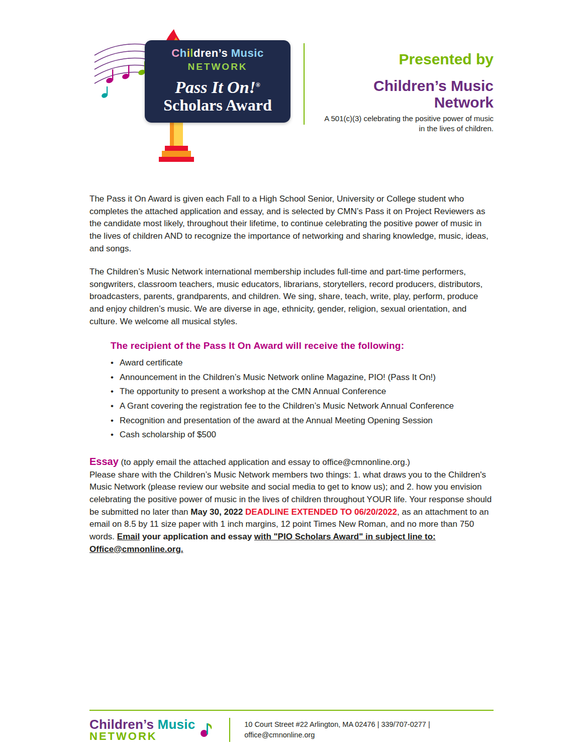Children’s Music
NETWORK
Pass It On!®
Scholars Award
Presented by
Children’s Music Network
A 501(c)(3) celebrating the positive power of music
in the lives of children.
The Pass it On Award is given each Fall to a High School Senior, University or College student who completes the attached application and essay, and is selected by CMN’s Pass it on Project Reviewers as the candidate most likely, throughout their lifetime, to continue celebrating the positive power of music in the lives of children AND to recognize the importance of networking and sharing knowledge, music, ideas, and songs.
The Children’s Music Network international membership includes full-time and part-time performers, songwriters, classroom teachers, music educators, librarians, storytellers, record producers, distributors, broadcasters, parents, grandparents, and children. We sing, share, teach, write, play, perform, produce and enjoy children’s music. We are diverse in age, ethnicity, gender, religion, sexual orientation, and culture. We welcome all musical styles.
The recipient of the Pass It On Award will receive the following:
Award certificate
Announcement in the Children’s Music Network online Magazine, PIO! (Pass It On!)
The opportunity to present a workshop at the CMN Annual Conference
A Grant covering the registration fee to the Children’s Music Network Annual Conference
Recognition and presentation of the award at the Annual Meeting Opening Session
Cash scholarship of $500
Essay (to apply email the attached application and essay to office@cmnonline.org.)
Please share with the Children’s Music Network members two things: 1. what draws you to the Children's Music Network (please review our website and social media to get to know us); and 2. how you envision celebrating the positive power of music in the lives of children throughout YOUR life. Your response should be submitted no later than May 30, 2022 DEADLINE EXTENDED TO 06/20/2022, as an attachment to an email on 8.5 by 11 size paper with 1 inch margins, 12 point Times New Roman, and no more than 750 words. Email your application and essay with "PIO Scholars Award" in subject line to: Office@cmnonline.org.
Children’s Music
NETWORK
10 Court Street #22 Arlington, MA 02476 | 339/707-0277 | office@cmnonline.org